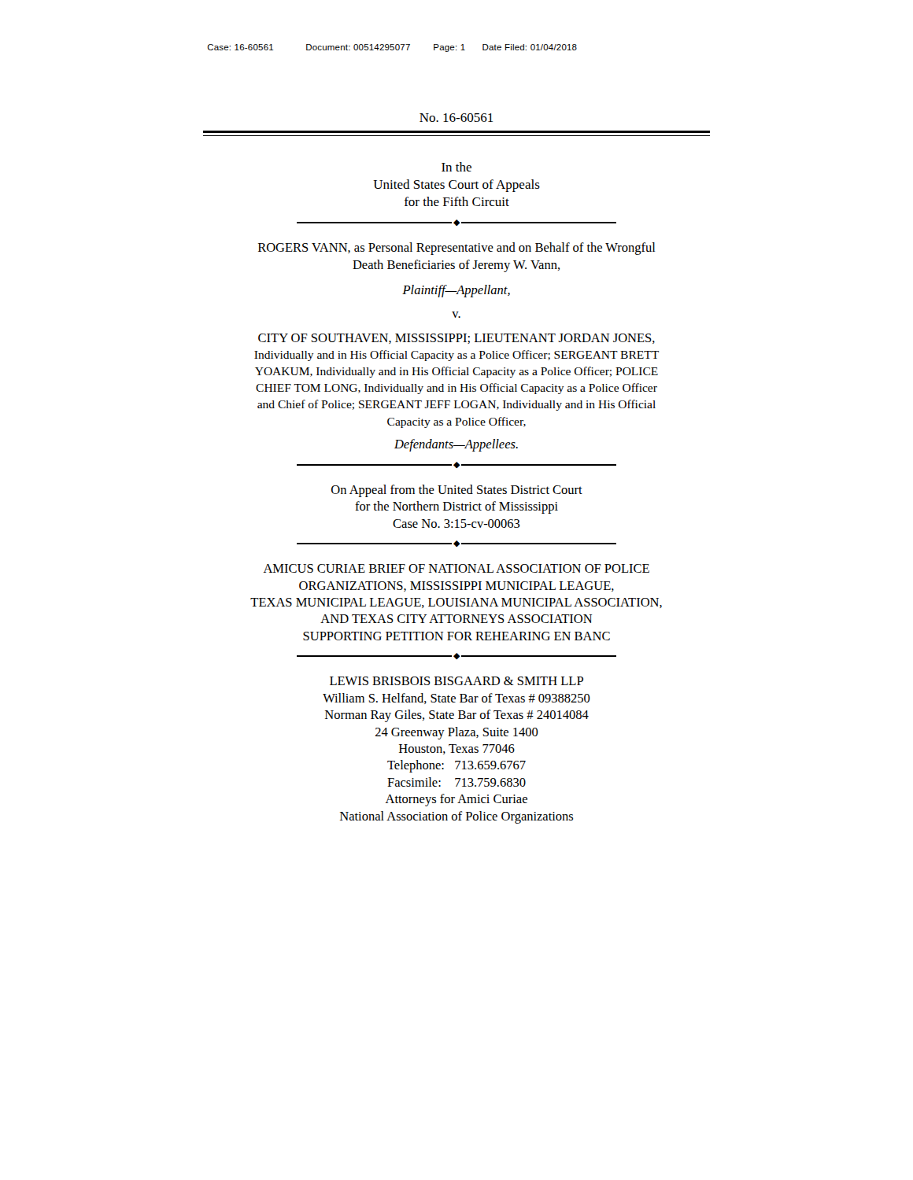Case: 16-60561 Document: 00514295077 Page: 1 Date Filed: 01/04/2018
No. 16-60561
In the
United States Court of Appeals
for the Fifth Circuit
◆
ROGERS VANN, as Personal Representative and on Behalf of the Wrongful Death Beneficiaries of Jeremy W. Vann,
Plaintiff—Appellant,
v.
CITY OF SOUTHAVEN, MISSISSIPPI; LIEUTENANT JORDAN JONES,
Individually and in His Official Capacity as a Police Officer; SERGEANT BRETT
YOAKUM, Individually and in His Official Capacity as a Police Officer; POLICE
CHIEF TOM LONG, Individually and in His Official Capacity as a Police Officer
and Chief of Police; SERGEANT JEFF LOGAN, Individually and in His Official
Capacity as a Police Officer,
Defendants—Appellees.
◆
On Appeal from the United States District Court
for the Northern District of Mississippi
Case No. 3:15-cv-00063
◆
AMICUS CURIAE BRIEF OF NATIONAL ASSOCIATION OF POLICE
ORGANIZATIONS, MISSISSIPPI MUNICIPAL LEAGUE,
TEXAS MUNICIPAL LEAGUE, LOUISIANA MUNICIPAL ASSOCIATION,
AND TEXAS CITY ATTORNEYS ASSOCIATION
SUPPORTING PETITION FOR REHEARING EN BANC
◆
LEWIS BRISBOIS BISGAARD & SMITH LLP
William S. Helfand, State Bar of Texas # 09388250
Norman Ray Giles, State Bar of Texas # 24014084
24 Greenway Plaza, Suite 1400
Houston, Texas 77046
Telephone: 713.659.6767
Facsimile: 713.759.6830
Attorneys for Amici Curiae
National Association of Police Organizations